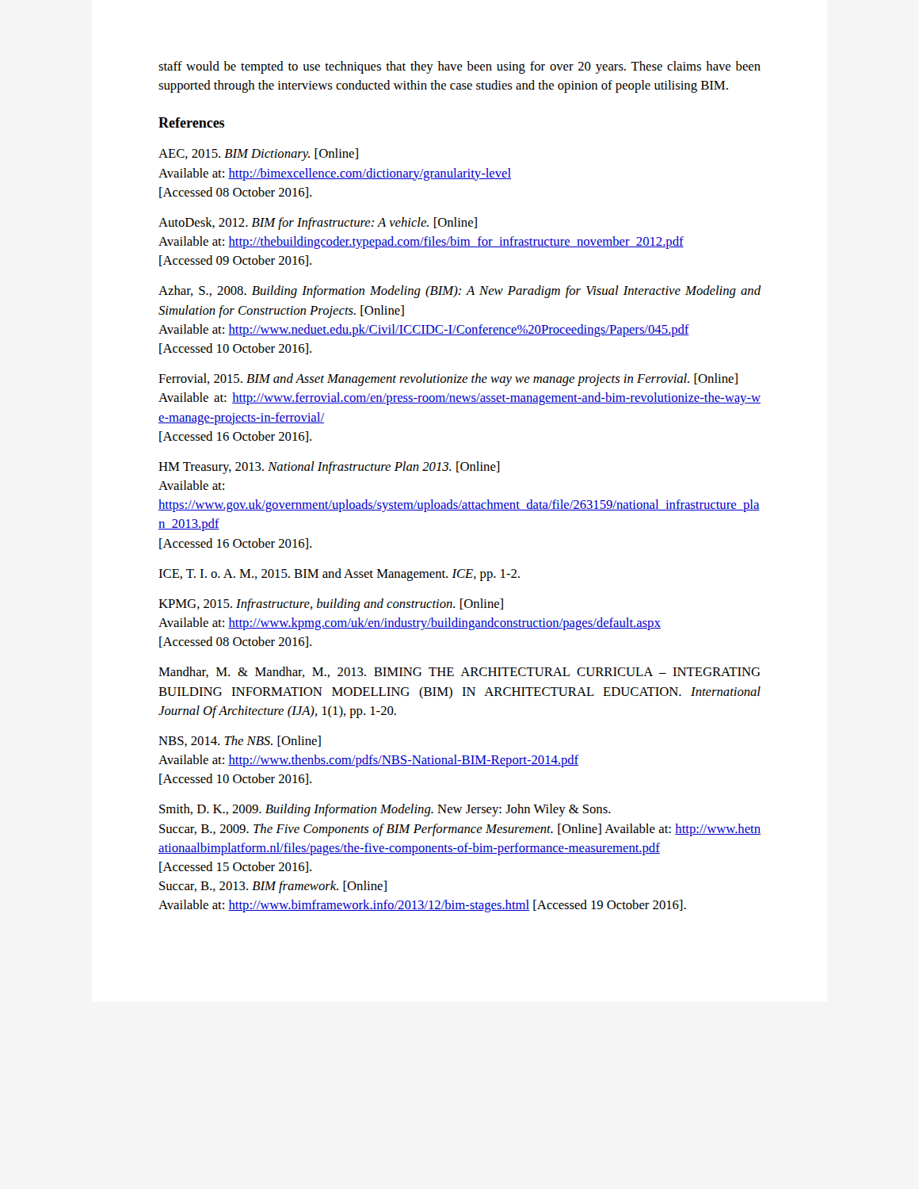staff would be tempted to use techniques that they have been using for over 20 years. These claims have been supported through the interviews conducted within the case studies and the opinion of people utilising BIM.
References
AEC, 2015. BIM Dictionary. [Online]
Available at: http://bimexcellence.com/dictionary/granularity-level
[Accessed 08 October 2016].
AutoDesk, 2012. BIM for Infrastructure: A vehicle. [Online]
Available at: http://thebuildingcoder.typepad.com/files/bim_for_infrastructure_november_2012.pdf
[Accessed 09 October 2016].
Azhar, S., 2008. Building Information Modeling (BIM): A New Paradigm for Visual Interactive Modeling and Simulation for Construction Projects. [Online]
Available at: http://www.neduet.edu.pk/Civil/ICCIDC-I/Conference%20Proceedings/Papers/045.pdf
[Accessed 10 October 2016].
Ferrovial, 2015. BIM and Asset Management revolutionize the way we manage projects in Ferrovial. [Online]
Available at: http://www.ferrovial.com/en/press-room/news/asset-management-and-bim-revolutionize-the-way-we-manage-projects-in-ferrovial/
[Accessed 16 October 2016].
HM Treasury, 2013. National Infrastructure Plan 2013. [Online]
Available at:
https://www.gov.uk/government/uploads/system/uploads/attachment_data/file/263159/national_infrastructure_plan_2013.pdf
[Accessed 16 October 2016].
ICE, T. I. o. A. M., 2015. BIM and Asset Management. ICE, pp. 1-2.
KPMG, 2015. Infrastructure, building and construction. [Online]
Available at: http://www.kpmg.com/uk/en/industry/buildingandconstruction/pages/default.aspx
[Accessed 08 October 2016].
Mandhar, M. & Mandhar, M., 2013. BIMING THE ARCHITECTURAL CURRICULA – INTEGRATING BUILDING INFORMATION MODELLING (BIM) IN ARCHITECTURAL EDUCATION. International Journal Of Architecture (IJA), 1(1), pp. 1-20.
NBS, 2014. The NBS. [Online]
Available at: http://www.thenbs.com/pdfs/NBS-National-BIM-Report-2014.pdf
[Accessed 10 October 2016].
Smith, D. K., 2009. Building Information Modeling. New Jersey: John Wiley & Sons.
Succar, B., 2009. The Five Components of BIM Performance Mesurement. [Online] Available at: http://www.hetnationaalbimplatform.nl/files/pages/the-five-components-of-bim-performance-measurement.pdf
[Accessed 15 October 2016].
Succar, B., 2013. BIM framework. [Online]
Available at: http://www.bimframework.info/2013/12/bim-stages.html [Accessed 19 October 2016].